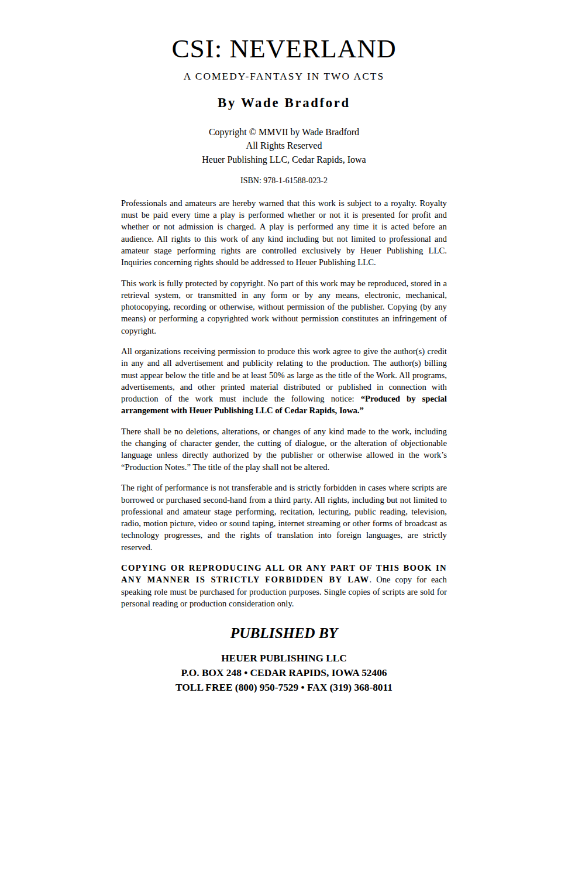CSI: NEVERLAND
A Comedy-Fantasy in Two Acts
By Wade Bradford
Copyright © MMVII by Wade Bradford
All Rights Reserved
Heuer Publishing LLC, Cedar Rapids, Iowa
ISBN: 978-1-61588-023-2
Professionals and amateurs are hereby warned that this work is subject to a royalty. Royalty must be paid every time a play is performed whether or not it is presented for profit and whether or not admission is charged. A play is performed any time it is acted before an audience. All rights to this work of any kind including but not limited to professional and amateur stage performing rights are controlled exclusively by Heuer Publishing LLC. Inquiries concerning rights should be addressed to Heuer Publishing LLC.
This work is fully protected by copyright. No part of this work may be reproduced, stored in a retrieval system, or transmitted in any form or by any means, electronic, mechanical, photocopying, recording or otherwise, without permission of the publisher. Copying (by any means) or performing a copyrighted work without permission constitutes an infringement of copyright.
All organizations receiving permission to produce this work agree to give the author(s) credit in any and all advertisement and publicity relating to the production. The author(s) billing must appear below the title and be at least 50% as large as the title of the Work. All programs, advertisements, and other printed material distributed or published in connection with production of the work must include the following notice: “Produced by special arrangement with Heuer Publishing LLC of Cedar Rapids, Iowa.”
There shall be no deletions, alterations, or changes of any kind made to the work, including the changing of character gender, the cutting of dialogue, or the alteration of objectionable language unless directly authorized by the publisher or otherwise allowed in the work’s “Production Notes.” The title of the play shall not be altered.
The right of performance is not transferable and is strictly forbidden in cases where scripts are borrowed or purchased second-hand from a third party. All rights, including but not limited to professional and amateur stage performing, recitation, lecturing, public reading, television, radio, motion picture, video or sound taping, internet streaming or other forms of broadcast as technology progresses, and the rights of translation into foreign languages, are strictly reserved.
COPYING OR REPRODUCING ALL OR ANY PART OF THIS BOOK IN ANY MANNER IS STRICTLY FORBIDDEN BY LAW. One copy for each speaking role must be purchased for production purposes. Single copies of scripts are sold for personal reading or production consideration only.
PUBLISHED BY
HEUER PUBLISHING LLC
P.O. BOX 248 • CEDAR RAPIDS, IOWA 52406
TOLL FREE (800) 950-7529 • FAX (319) 368-8011